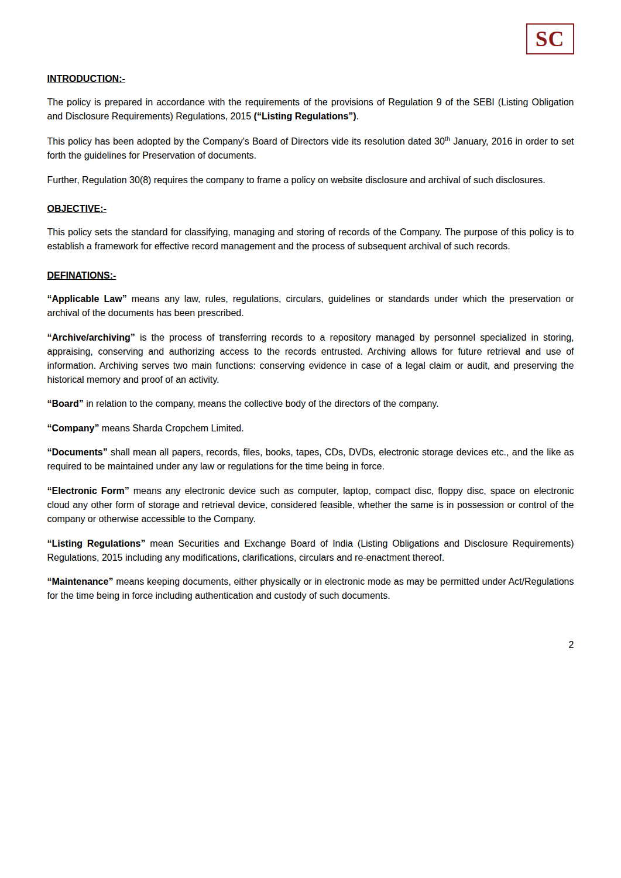SC
INTRODUCTION:-
The policy is prepared in accordance with the requirements of the provisions of Regulation 9 of the SEBI (Listing Obligation and Disclosure Requirements) Regulations, 2015 (“Listing Regulations”).
This policy has been adopted by the Company's Board of Directors vide its resolution dated 30th January, 2016 in order to set forth the guidelines for Preservation of documents.
Further, Regulation 30(8) requires the company to frame a policy on website disclosure and archival of such disclosures.
OBJECTIVE:-
This policy sets the standard for classifying, managing and storing of records of the Company. The purpose of this policy is to establish a framework for effective record management and the process of subsequent archival of such records.
DEFINATIONS:-
“Applicable Law” means any law, rules, regulations, circulars, guidelines or standards under which the preservation or archival of the documents has been prescribed.
“Archive/archiving” is the process of transferring records to a repository managed by personnel specialized in storing, appraising, conserving and authorizing access to the records entrusted. Archiving allows for future retrieval and use of information. Archiving serves two main functions: conserving evidence in case of a legal claim or audit, and preserving the historical memory and proof of an activity.
“Board” in relation to the company, means the collective body of the directors of the company.
“Company” means Sharda Cropchem Limited.
“Documents” shall mean all papers, records, files, books, tapes, CDs, DVDs, electronic storage devices etc., and the like as required to be maintained under any law or regulations for the time being in force.
“Electronic Form” means any electronic device such as computer, laptop, compact disc, floppy disc, space on electronic cloud any other form of storage and retrieval device, considered feasible, whether the same is in possession or control of the company or otherwise accessible to the Company.
“Listing Regulations” mean Securities and Exchange Board of India (Listing Obligations and Disclosure Requirements) Regulations, 2015 including any modifications, clarifications, circulars and re-enactment thereof.
“Maintenance” means keeping documents, either physically or in electronic mode as may be permitted under Act/Regulations for the time being in force including authentication and custody of such documents.
2